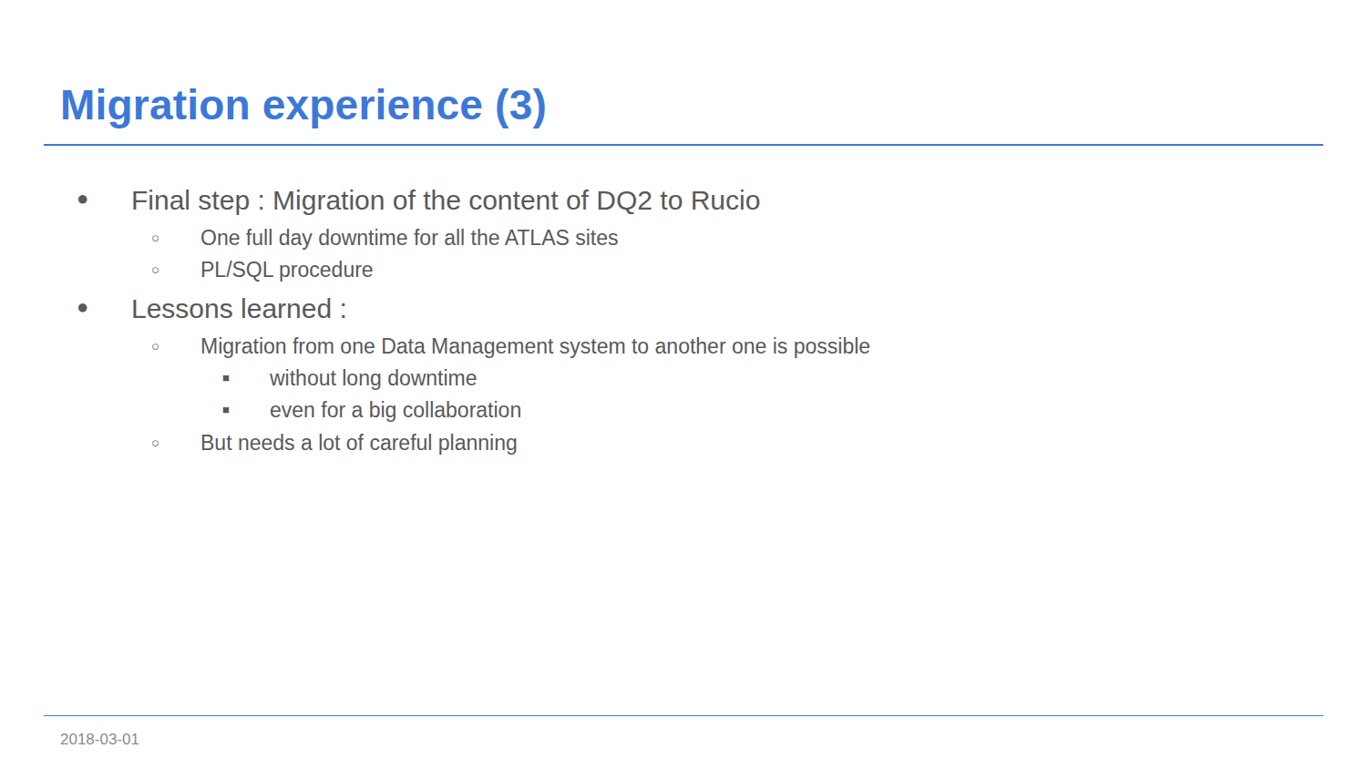Migration experience (3)
●Final step : Migration of the content of DQ2 to Rucio
○One full day downtime for all the ATLAS sites
○PL/SQL procedure
●Lessons learned :
○Migration from one Data Management system to another one is possible
■without long downtime
■even for a big collaboration
○But needs a lot of careful planning
2018-03-01